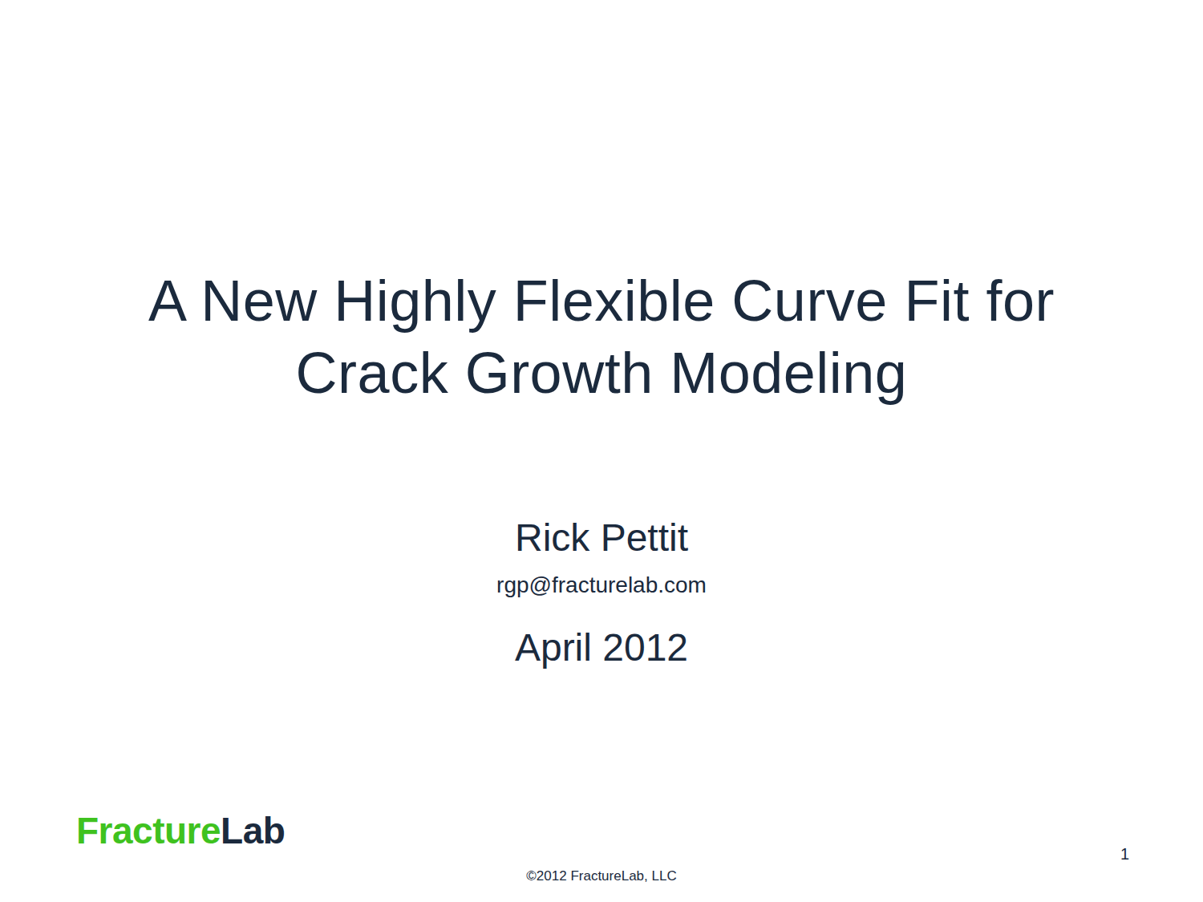A New Highly Flexible Curve Fit for Crack Growth Modeling
Rick Pettit
rgp@fracturelab.com
April 2012
Frac ture Lab
©2012 FractureLab, LLC
1